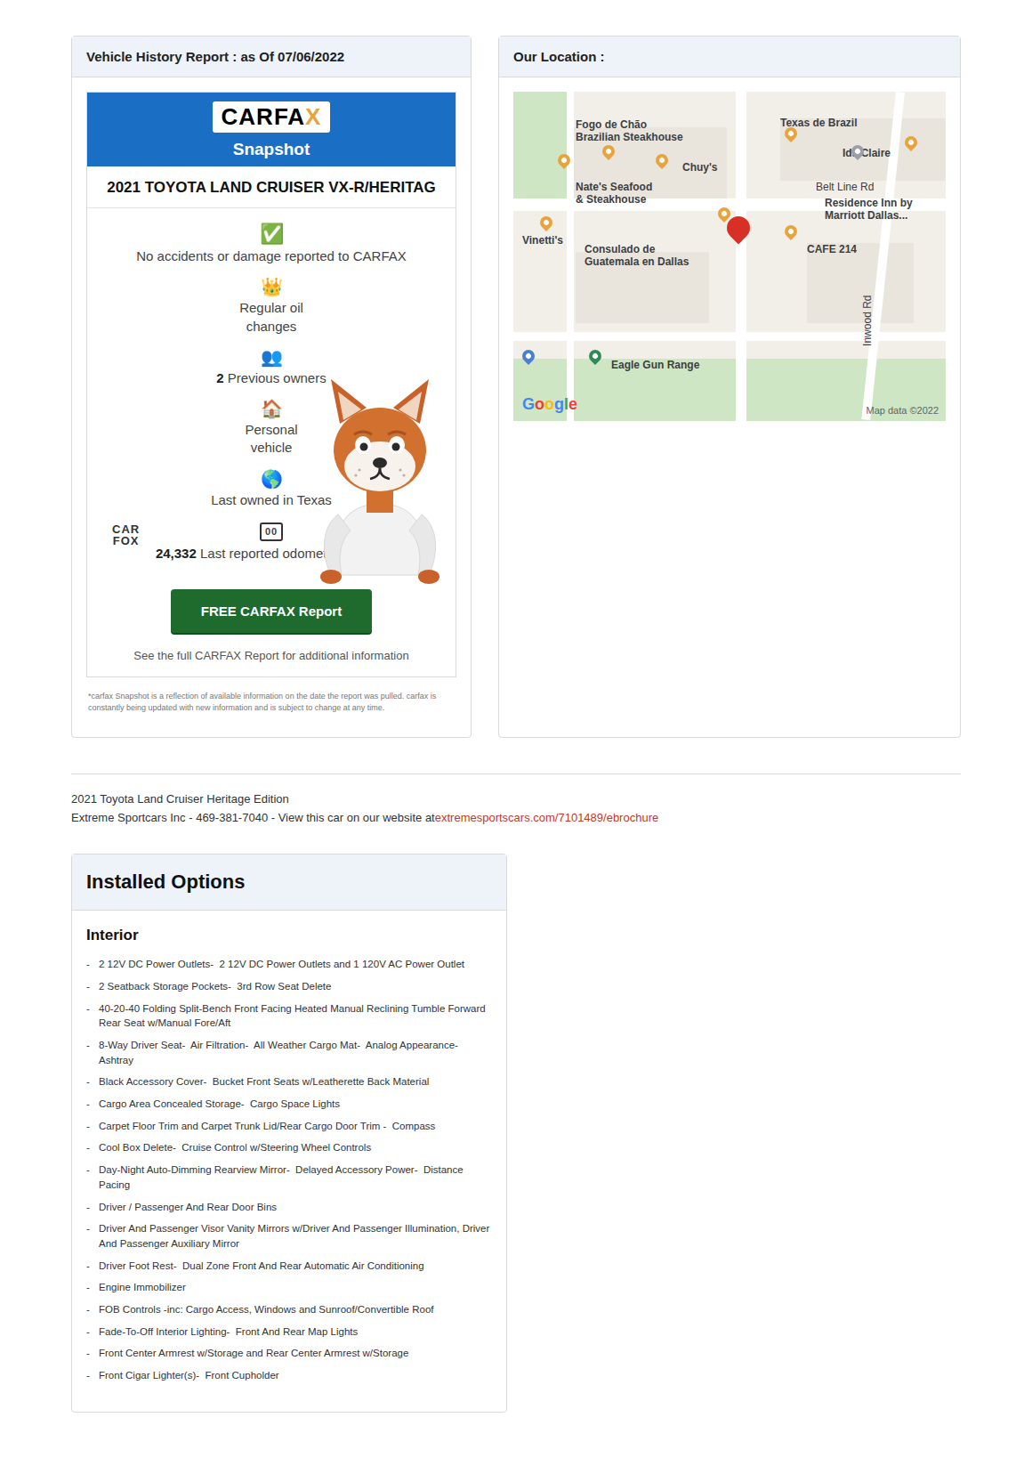Vehicle History Report : as Of 07/06/2022
CARFAX
Snapshot
2021 TOYOTA LAND CRUISER VX-R/HERITAG
✅ No accidents or damage reported to CARFAX
👑 Regular oil
changes
👥 2 Previous owners
🏠 Personal
vehicle
🌎 Last owned in Texas
00
24,332 Last reported odometer reading
CAR
FOX
FREE CARFAX Report
See the full CARFAX Report for additional information
*carfax Snapshot is a reflection of available information on the date the report was pulled. carfax is constantly being updated with new information and is subject to change at any time.
Our Location :
Fogo de Chão
Brazilian Steakhouse
Texas de Brazil
Ida Claire
Chuy's
Belt Line Rd
Nate's Seafood
& Steakhouse
Residence Inn by
Marriott Dallas...
Vinetti's
Consulado de
Guatemala en Dallas
CAFE 214
Eagle Gun Range
Inwood Rd
Google
Map data ©2022
2021 Toyota Land Cruiser Heritage Edition
Extreme Sportcars Inc - 469-381-7040 - View this car on our website atextremesportscars.com/7101489/ebrochure
Installed Options
Interior
2 12V DC Power Outlets- 2 12V DC Power Outlets and 1 120V AC Power Outlet
2 Seatback Storage Pockets- 3rd Row Seat Delete
40-20-40 Folding Split-Bench Front Facing Heated Manual Reclining Tumble Forward Rear Seat w/Manual Fore/Aft
8-Way Driver Seat- Air Filtration- All Weather Cargo Mat- Analog Appearance- Ashtray
Black Accessory Cover- Bucket Front Seats w/Leatherette Back Material
Cargo Area Concealed Storage- Cargo Space Lights
Carpet Floor Trim and Carpet Trunk Lid/Rear Cargo Door Trim - Compass
Cool Box Delete- Cruise Control w/Steering Wheel Controls
Day-Night Auto-Dimming Rearview Mirror- Delayed Accessory Power- Distance Pacing
Driver / Passenger And Rear Door Bins
Driver And Passenger Visor Vanity Mirrors w/Driver And Passenger Illumination, Driver And Passenger Auxiliary Mirror
Driver Foot Rest- Dual Zone Front And Rear Automatic Air Conditioning
Engine Immobilizer
FOB Controls -inc: Cargo Access, Windows and Sunroof/Convertible Roof
Fade-To-Off Interior Lighting- Front And Rear Map Lights
Front Center Armrest w/Storage and Rear Center Armrest w/Storage
Front Cigar Lighter(s)- Front Cupholder